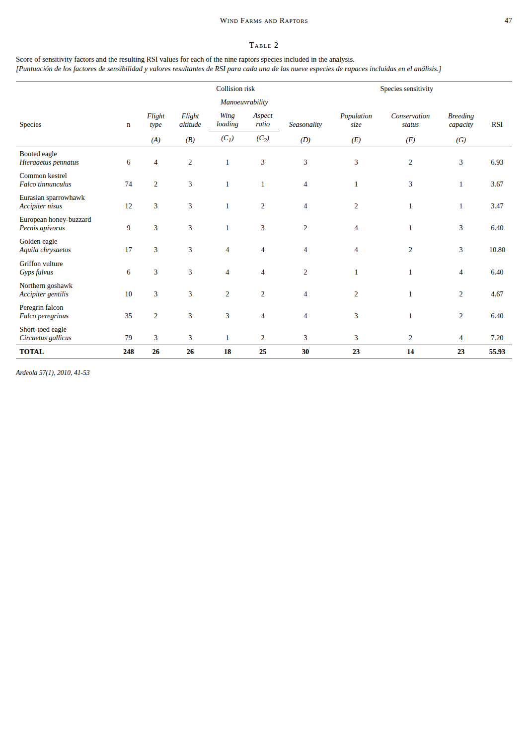47
Wind Farms and Raptors
Table 2
Score of sensitivity factors and the resulting RSI values for each of the nine raptors species included in the analysis.
[Puntuación de los factores de sensibilidad y valores resultantes de RSI para cada una de las nueve especies de rapaces incluidas en el análisis.]
| Species | n | Collision risk | Species sensitivity | RSI |
| --- | --- | --- | --- | --- |
| Flight type | Flight altitude | Manoeuvrability | Seasonality | Population size | Conservation status | Breeding capacity |
| Wing loading | Aspect ratio |
| | | (A) | (B) | (C 1 ) | (C 2 ) | (D) | (E) | (F) | (G) | |
| Booted eagle Hieraaetus pennatus | 6 | 4 | 2 | 1 | 3 | 3 | 3 | 2 | 3 | 6.93 |
| Common kestrel Falco tinnunculus | 74 | 2 | 3 | 1 | 1 | 4 | 1 | 3 | 1 | 3.67 |
| Eurasian sparrowhawk Accipiter nisus | 12 | 3 | 3 | 1 | 2 | 4 | 2 | 1 | 1 | 3.47 |
| European honey-buzzard Pernis apivorus | 9 | 3 | 3 | 1 | 3 | 2 | 4 | 1 | 3 | 6.40 |
| Golden eagle Aquila chrysaetos | 17 | 3 | 3 | 4 | 4 | 4 | 4 | 2 | 3 | 10.80 |
| Griffon vulture Gyps fulvus | 6 | 3 | 3 | 4 | 4 | 2 | 1 | 1 | 4 | 6.40 |
| Northern goshawk Accipiter gentilis | 10 | 3 | 3 | 2 | 2 | 4 | 2 | 1 | 2 | 4.67 |
| Peregrin falcon Falco peregrinus | 35 | 2 | 3 | 3 | 4 | 4 | 3 | 1 | 2 | 6.40 |
| Short-toed eagle Circaetus gallicus | 79 | 3 | 3 | 1 | 2 | 3 | 3 | 2 | 4 | 7.20 |
| TOTAL | 248 | 26 | 26 | 18 | 25 | 30 | 23 | 14 | 23 | 55.93 |
Ardeola 57(1), 2010, 41-53